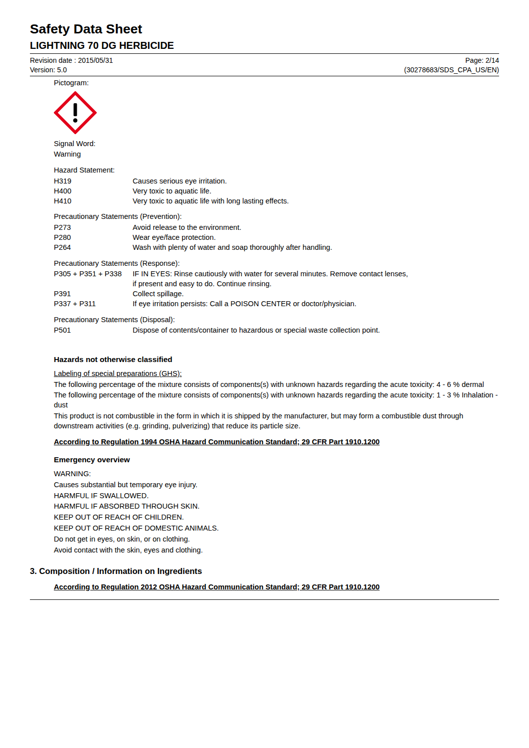Safety Data Sheet
LIGHTNING 70 DG HERBICIDE
| Revision date : 2015/05/31 | Page: 2/14 |
| Version: 5.0 | (30278683/SDS_CPA_US/EN) |
Pictogram:
Signal Word:
Warning
Hazard Statement:
| H319 | Causes serious eye irritation. |
| H400 | Very toxic to aquatic life. |
| H410 | Very toxic to aquatic life with long lasting effects. |
Precautionary Statements (Prevention):
| P273 | Avoid release to the environment. |
| P280 | Wear eye/face protection. |
| P264 | Wash with plenty of water and soap thoroughly after handling. |
Precautionary Statements (Response):
| P305 + P351 + P338 | IF IN EYES: Rinse cautiously with water for several minutes. Remove contact lenses, if present and easy to do. Continue rinsing. |
| P391 | Collect spillage. |
| P337 + P311 | If eye irritation persists: Call a POISON CENTER or doctor/physician. |
Precautionary Statements (Disposal):
| P501 | Dispose of contents/container to hazardous or special waste collection point. |
Hazards not otherwise classified
Labeling of special preparations (GHS):
The following percentage of the mixture consists of components(s) with unknown hazards regarding the acute toxicity: 4 - 6 % dermal
The following percentage of the mixture consists of components(s) with unknown hazards regarding the acute toxicity: 1 - 3 % Inhalation - dust
This product is not combustible in the form in which it is shipped by the manufacturer, but may form a combustible dust through downstream activities (e.g. grinding, pulverizing) that reduce its particle size.
According to Regulation 1994 OSHA Hazard Communication Standard; 29 CFR Part 1910.1200
Emergency overview
WARNING:
Causes substantial but temporary eye injury.
HARMFUL IF SWALLOWED.
HARMFUL IF ABSORBED THROUGH SKIN.
KEEP OUT OF REACH OF CHILDREN.
KEEP OUT OF REACH OF DOMESTIC ANIMALS.
Do not get in eyes, on skin, or on clothing.
Avoid contact with the skin, eyes and clothing.
3. Composition / Information on Ingredients
According to Regulation 2012 OSHA Hazard Communication Standard; 29 CFR Part 1910.1200